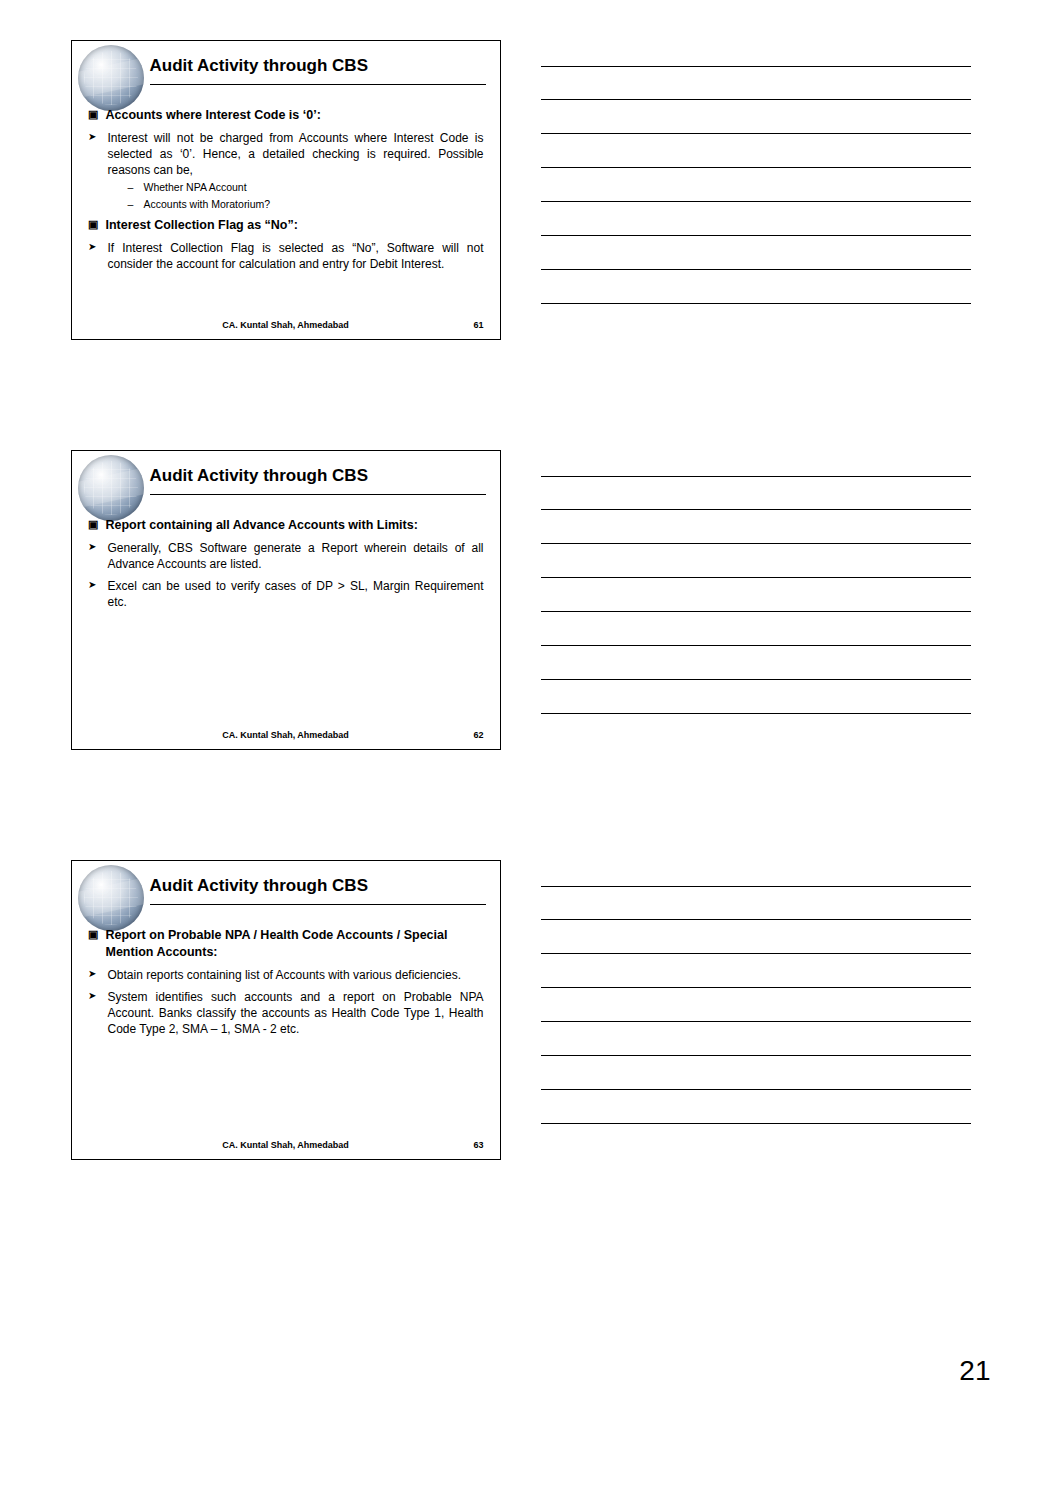Audit Activity through CBS
Accounts where Interest Code is ‘0’:
Interest will not be charged from Accounts where Interest Code is selected as ‘0’. Hence, a detailed checking is required. Possible reasons can be,
Whether NPA Account
Accounts with Moratorium?
Interest Collection Flag as “No”:
If Interest Collection Flag is selected as “No”, Software will not consider the account for calculation and entry for Debit Interest.
CA. Kuntal Shah, Ahmedabad 61
Audit Activity through CBS
Report containing all Advance Accounts with Limits:
Generally, CBS Software generate a Report wherein details of all Advance Accounts are listed.
Excel can be used to verify cases of DP > SL, Margin Requirement etc.
CA. Kuntal Shah, Ahmedabad 62
Audit Activity through CBS
Report on Probable NPA / Health Code Accounts / Special Mention Accounts:
Obtain reports containing list of Accounts with various deficiencies.
System identifies such accounts and a report on Probable NPA Account. Banks classify the accounts as Health Code Type 1, Health Code Type 2, SMA – 1, SMA - 2 etc.
CA. Kuntal Shah, Ahmedabad 63
21